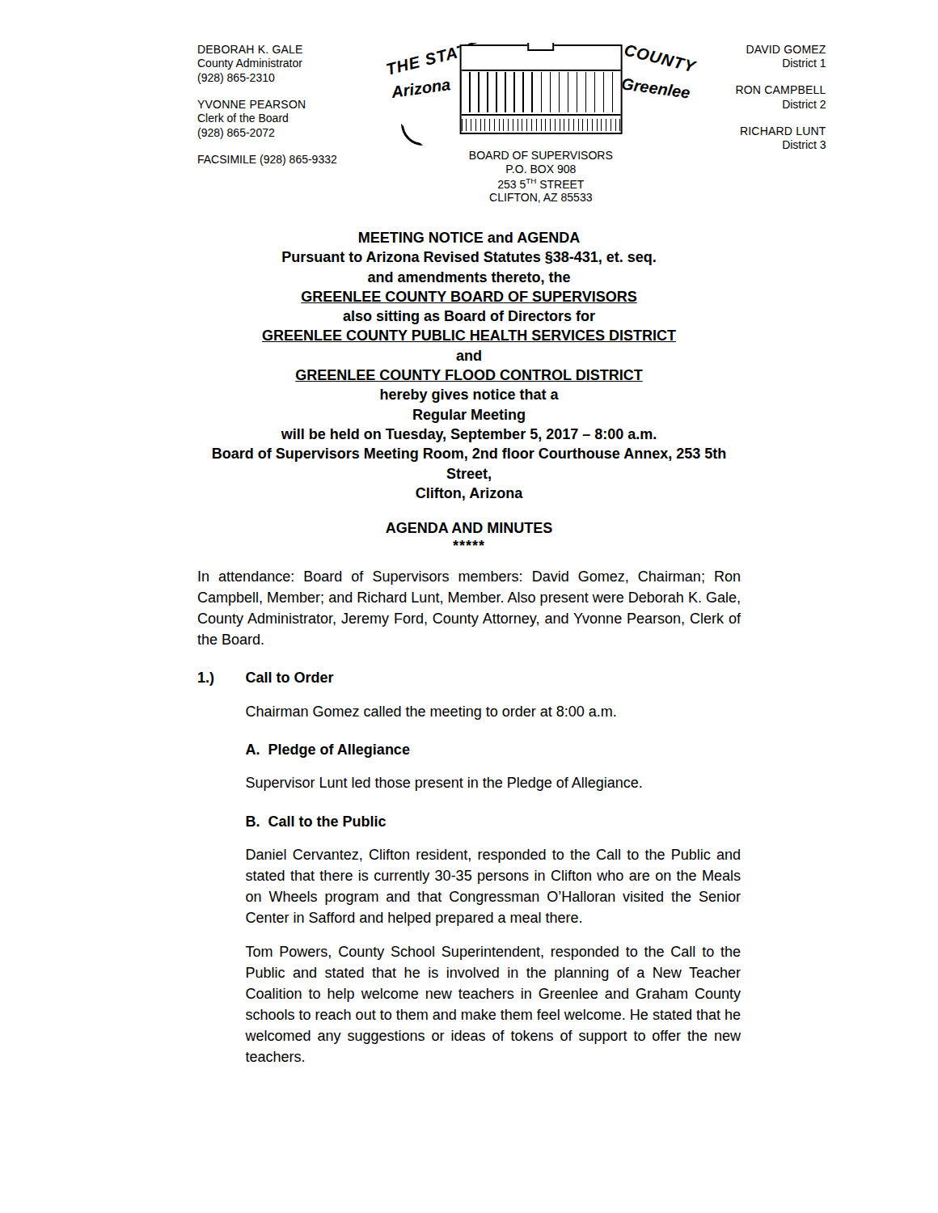DEBORAH K. GALE
County Administrator
(928) 865-2310
YVONNE PEARSON
Clerk of the Board
(928) 865-2072
FACSIMILE (928) 865-9332
THE STATE COUNTY Arizona Greenlee
BOARD OF SUPERVISORS
P.O. BOX 908
253 5TH STREET
CLIFTON, AZ 85533
DAVID GOMEZ
District 1
RON CAMPBELL
District 2
RICHARD LUNT
District 3
MEETING NOTICE and AGENDA
Pursuant to Arizona Revised Statutes §38-431, et. seq.
and amendments thereto, the
GREENLEE COUNTY BOARD OF SUPERVISORS
also sitting as Board of Directors for
GREENLEE COUNTY PUBLIC HEALTH SERVICES DISTRICT
and
GREENLEE COUNTY FLOOD CONTROL DISTRICT
hereby gives notice that a
Regular Meeting
will be held on Tuesday, September 5, 2017 – 8:00 a.m.
Board of Supervisors Meeting Room, 2nd floor Courthouse Annex, 253 5th Street,
Clifton, Arizona
AGENDA AND MINUTES
*****
In attendance: Board of Supervisors members: David Gomez, Chairman; Ron Campbell, Member; and Richard Lunt, Member. Also present were Deborah K. Gale, County Administrator, Jeremy Ford, County Attorney, and Yvonne Pearson, Clerk of the Board.
1.) Call to Order
Chairman Gomez called the meeting to order at 8:00 a.m.
A. Pledge of Allegiance
Supervisor Lunt led those present in the Pledge of Allegiance.
B. Call to the Public
Daniel Cervantez, Clifton resident, responded to the Call to the Public and stated that there is currently 30-35 persons in Clifton who are on the Meals on Wheels program and that Congressman O’Halloran visited the Senior Center in Safford and helped prepared a meal there.
Tom Powers, County School Superintendent, responded to the Call to the Public and stated that he is involved in the planning of a New Teacher Coalition to help welcome new teachers in Greenlee and Graham County schools to reach out to them and make them feel welcome. He stated that he welcomed any suggestions or ideas of tokens of support to offer the new teachers.